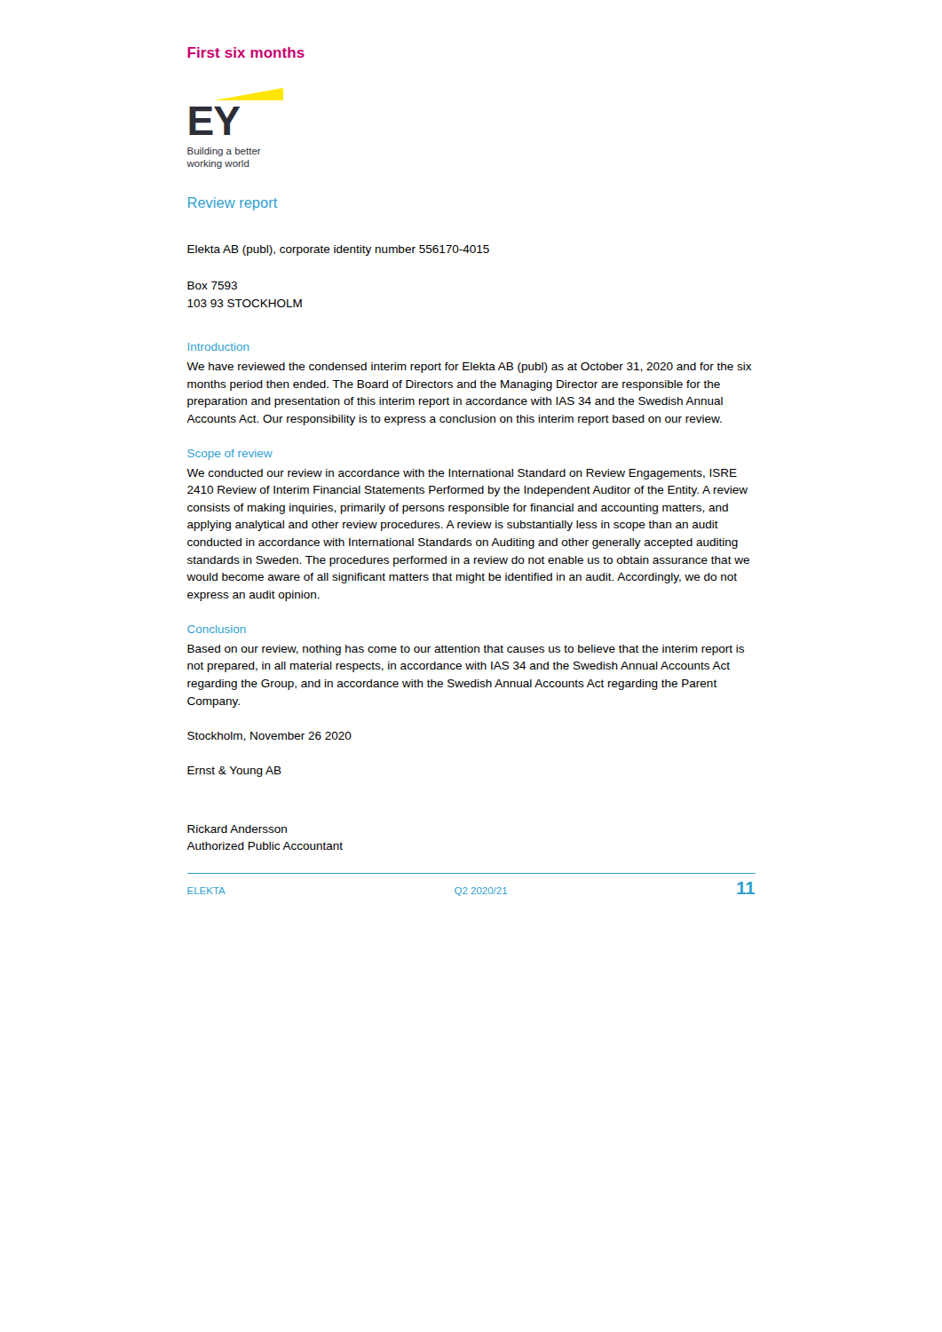First six months
EY
Building a better
working world
Review report
Elekta AB (publ), corporate identity number 556170-4015
Box 7593
103 93 STOCKHOLM
Introduction
We have reviewed the condensed interim report for Elekta AB (publ) as at October 31, 2020 and for the six months period then ended. The Board of Directors and the Managing Director are responsible for the preparation and presentation of this interim report in accordance with IAS 34 and the Swedish Annual Accounts Act. Our responsibility is to express a conclusion on this interim report based on our review.
Scope of review
We conducted our review in accordance with the International Standard on Review Engagements, ISRE 2410 Review of Interim Financial Statements Performed by the Independent Auditor of the Entity. A review consists of making inquiries, primarily of persons responsible for financial and accounting matters, and applying analytical and other review procedures. A review is substantially less in scope than an audit conducted in accordance with International Standards on Auditing and other generally accepted auditing standards in Sweden. The procedures performed in a review do not enable us to obtain assurance that we would become aware of all significant matters that might be identified in an audit. Accordingly, we do not express an audit opinion.
Conclusion
Based on our review, nothing has come to our attention that causes us to believe that the interim report is not prepared, in all material respects, in accordance with IAS 34 and the Swedish Annual Accounts Act regarding the Group, and in accordance with the Swedish Annual Accounts Act regarding the Parent Company.
Stockholm, November 26 2020
Ernst & Young AB
Rickard Andersson
Authorized Public Accountant
ELEKTA
Q2 2020/21
11